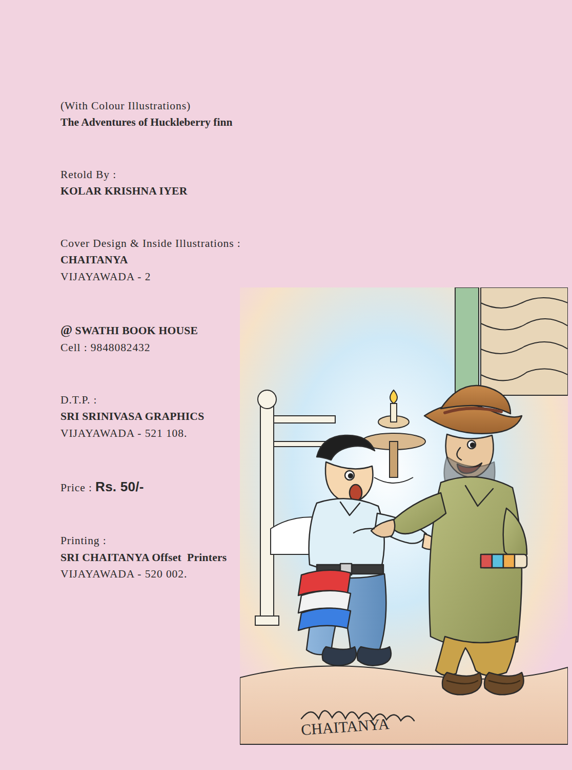CHAITANYA
(With Colour Illustrations)
The Adventures of Huckleberry finn
Retold By :
KOLAR KRISHNA IYER
Cover Design & Inside Illustrations :
CHAITANYA
VIJAYAWADA - 2
@ SWATHI BOOK HOUSE
Cell : 9848082432
D.T.P. :
SRI SRINIVASA GRAPHICS
VIJAYAWADA - 521 108.
Price : Rs. 50/-
Printing :
SRI CHAITANYA Offset Printers
VIJAYAWADA - 520 002.